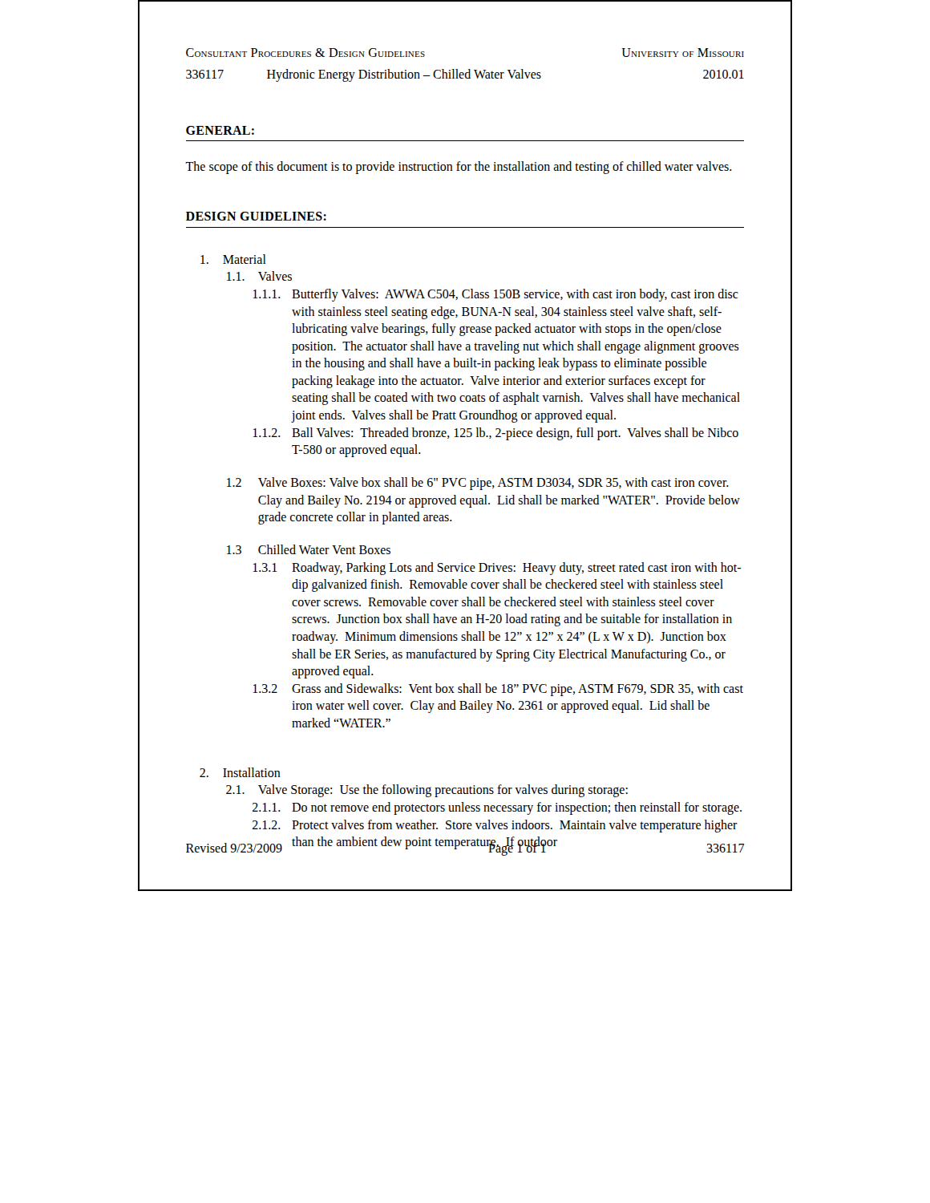Consultant Procedures & Design Guidelines University of Missouri
336117 Hydronic Energy Distribution – Chilled Water Valves 2010.01
GENERAL:
The scope of this document is to provide instruction for the installation and testing of chilled water valves.
DESIGN GUIDELINES:
1. Material
1.1. Valves
1.1.1. Butterfly Valves: AWWA C504, Class 150B service, with cast iron body, cast iron disc with stainless steel seating edge, BUNA-N seal, 304 stainless steel valve shaft, self-lubricating valve bearings, fully grease packed actuator with stops in the open/close position. The actuator shall have a traveling nut which shall engage alignment grooves in the housing and shall have a built-in packing leak bypass to eliminate possible packing leakage into the actuator. Valve interior and exterior surfaces except for seating shall be coated with two coats of asphalt varnish. Valves shall have mechanical joint ends. Valves shall be Pratt Groundhog or approved equal.
1.1.2. Ball Valves: Threaded bronze, 125 lb., 2-piece design, full port. Valves shall be Nibco T-580 or approved equal.
1.2 Valve Boxes: Valve box shall be 6" PVC pipe, ASTM D3034, SDR 35, with cast iron cover. Clay and Bailey No. 2194 or approved equal. Lid shall be marked "WATER". Provide below grade concrete collar in planted areas.
1.3 Chilled Water Vent Boxes
1.3.1 Roadway, Parking Lots and Service Drives: Heavy duty, street rated cast iron with hot-dip galvanized finish. Removable cover shall be checkered steel with stainless steel cover screws. Removable cover shall be checkered steel with stainless steel cover screws. Junction box shall have an H-20 load rating and be suitable for installation in roadway. Minimum dimensions shall be 12” x 12” x 24” (L x W x D). Junction box shall be ER Series, as manufactured by Spring City Electrical Manufacturing Co., or approved equal.
1.3.2 Grass and Sidewalks: Vent box shall be 18” PVC pipe, ASTM F679, SDR 35, with cast iron water well cover. Clay and Bailey No. 2361 or approved equal. Lid shall be marked “WATER.”
2. Installation
2.1. Valve Storage: Use the following precautions for valves during storage:
2.1.1. Do not remove end protectors unless necessary for inspection; then reinstall for storage.
2.1.2. Protect valves from weather. Store valves indoors. Maintain valve temperature higher than the ambient dew point temperature. If outdoor
Revised 9/23/2009 Page 1 of 1 336117